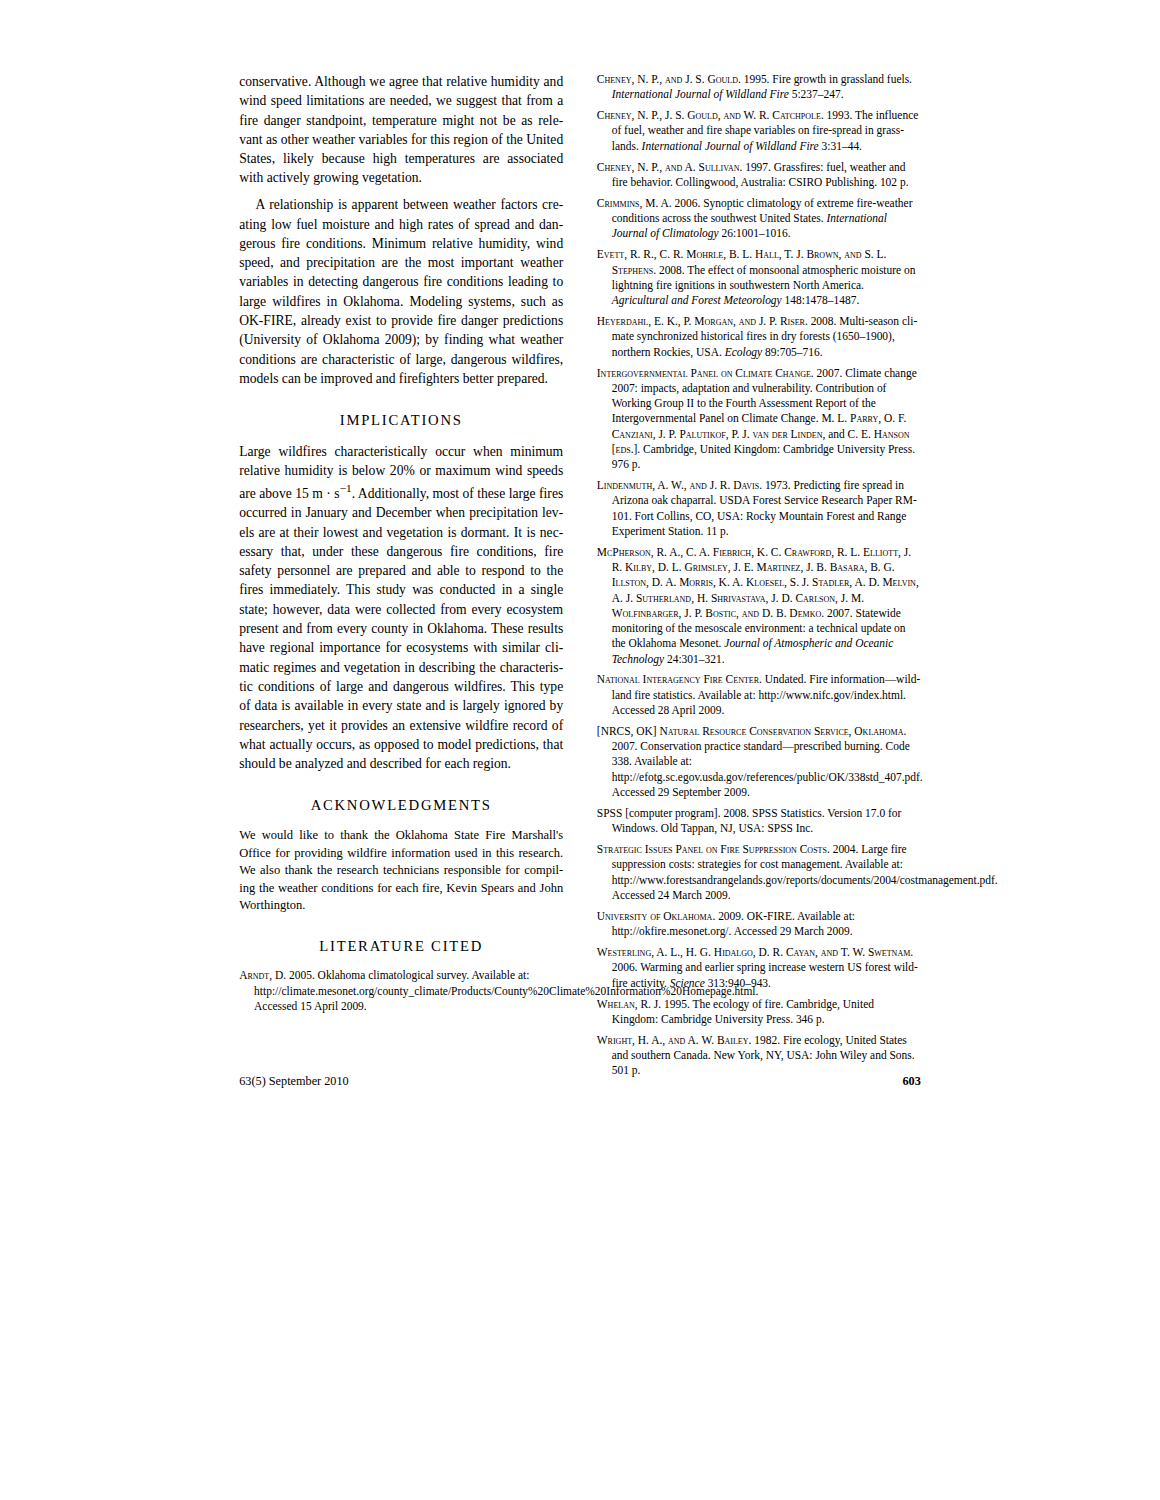conservative. Although we agree that relative humidity and wind speed limitations are needed, we suggest that from a fire danger standpoint, temperature might not be as relevant as other weather variables for this region of the United States, likely because high temperatures are associated with actively growing vegetation.
A relationship is apparent between weather factors creating low fuel moisture and high rates of spread and dangerous fire conditions. Minimum relative humidity, wind speed, and precipitation are the most important weather variables in detecting dangerous fire conditions leading to large wildfires in Oklahoma. Modeling systems, such as OK-FIRE, already exist to provide fire danger predictions (University of Oklahoma 2009); by finding what weather conditions are characteristic of large, dangerous wildfires, models can be improved and firefighters better prepared.
Implications
Large wildfires characteristically occur when minimum relative humidity is below 20% or maximum wind speeds are above 15 m · s−1. Additionally, most of these large fires occurred in January and December when precipitation levels are at their lowest and vegetation is dormant. It is necessary that, under these dangerous fire conditions, fire safety personnel are prepared and able to respond to the fires immediately. This study was conducted in a single state; however, data were collected from every ecosystem present and from every county in Oklahoma. These results have regional importance for ecosystems with similar climatic regimes and vegetation in describing the characteristic conditions of large and dangerous wildfires. This type of data is available in every state and is largely ignored by researchers, yet it provides an extensive wildfire record of what actually occurs, as opposed to model predictions, that should be analyzed and described for each region.
Acknowledgments
We would like to thank the Oklahoma State Fire Marshall's Office for providing wildfire information used in this research. We also thank the research technicians responsible for compiling the weather conditions for each fire, Kevin Spears and John Worthington.
Literature Cited
Arndt, D. 2005. Oklahoma climatological survey. Available at: http://climate.mesonet.org/county_climate/Products/County%20Climate%20Information%20Homepage.html. Accessed 15 April 2009.
Cheney, N. P., and J. S. Gould. 1995. Fire growth in grassland fuels. International Journal of Wildland Fire 5:237–247.
Cheney, N. P., J. S. Gould, and W. R. Catchpole. 1993. The influence of fuel, weather and fire shape variables on fire-spread in grasslands. International Journal of Wildland Fire 3:31–44.
Cheney, N. P., and A. Sullivan. 1997. Grassfires: fuel, weather and fire behavior. Collingwood, Australia: CSIRO Publishing. 102 p.
Crimmins, M. A. 2006. Synoptic climatology of extreme fire-weather conditions across the southwest United States. International Journal of Climatology 26:1001–1016.
Evett, R. R., C. R. Mohrle, B. L. Hall, T. J. Brown, and S. L. Stephens. 2008. The effect of monsoonal atmospheric moisture on lightning fire ignitions in southwestern North America. Agricultural and Forest Meteorology 148:1478–1487.
Heyerdahl, E. K., P. Morgan, and J. P. Riser. 2008. Multi-season climate synchronized historical fires in dry forests (1650–1900), northern Rockies, USA. Ecology 89:705–716.
Intergovernmental Panel on Climate Change. 2007. Climate change 2007: impacts, adaptation and vulnerability. Contribution of Working Group II to the Fourth Assessment Report of the Intergovernmental Panel on Climate Change. M. L. Parry, O. F. Canziani, J. P. Palutikof, P. J. van der Linden, and C. E. Hanson [eds.]. Cambridge, United Kingdom: Cambridge University Press. 976 p.
Lindenmuth, A. W., and J. R. Davis. 1973. Predicting fire spread in Arizona oak chaparral. USDA Forest Service Research Paper RM-101. Fort Collins, CO, USA: Rocky Mountain Forest and Range Experiment Station. 11 p.
McPherson, R. A., C. A. Fiebrich, K. C. Crawford, R. L. Elliott, J. R. Kilby, D. L. Grimsley, J. E. Martinez, J. B. Basara, B. G. Illston, D. A. Morris, K. A. Kloesel, S. J. Stadler, A. D. Melvin, A. J. Sutherland, H. Shrivastava, J. D. Carlson, J. M. Wolfinbarger, J. P. Bostic, and D. B. Demko. 2007. Statewide monitoring of the mesoscale environment: a technical update on the Oklahoma Mesonet. Journal of Atmospheric and Oceanic Technology 24:301–321.
National Interagency Fire Center. Undated. Fire information—wildland fire statistics. Available at: http://www.nifc.gov/index.html. Accessed 28 April 2009.
[NRCS, OK] Natural Resource Conservation Service, Oklahoma. 2007. Conservation practice standard—prescribed burning. Code 338. Available at: http://efotg.sc.egov.usda.gov/references/public/OK/338std_407.pdf. Accessed 29 September 2009.
SPSS [computer program]. 2008. SPSS Statistics. Version 17.0 for Windows. Old Tappan, NJ, USA: SPSS Inc.
Strategic Issues Panel on Fire Suppression Costs. 2004. Large fire suppression costs: strategies for cost management. Available at: http://www.forestsandrangelands.gov/reports/documents/2004/costmanagement.pdf. Accessed 24 March 2009.
University of Oklahoma. 2009. OK-FIRE. Available at: http://okfire.mesonet.org/. Accessed 29 March 2009.
Westerling, A. L., H. G. Hidalgo, D. R. Cayan, and T. W. Swetnam. 2006. Warming and earlier spring increase western US forest wildfire activity. Science 313:940–943.
Whelan, R. J. 1995. The ecology of fire. Cambridge, United Kingdom: Cambridge University Press. 346 p.
Wright, H. A., and A. W. Bailey. 1982. Fire ecology, United States and southern Canada. New York, NY, USA: John Wiley and Sons. 501 p.
63(5) September 2010 603